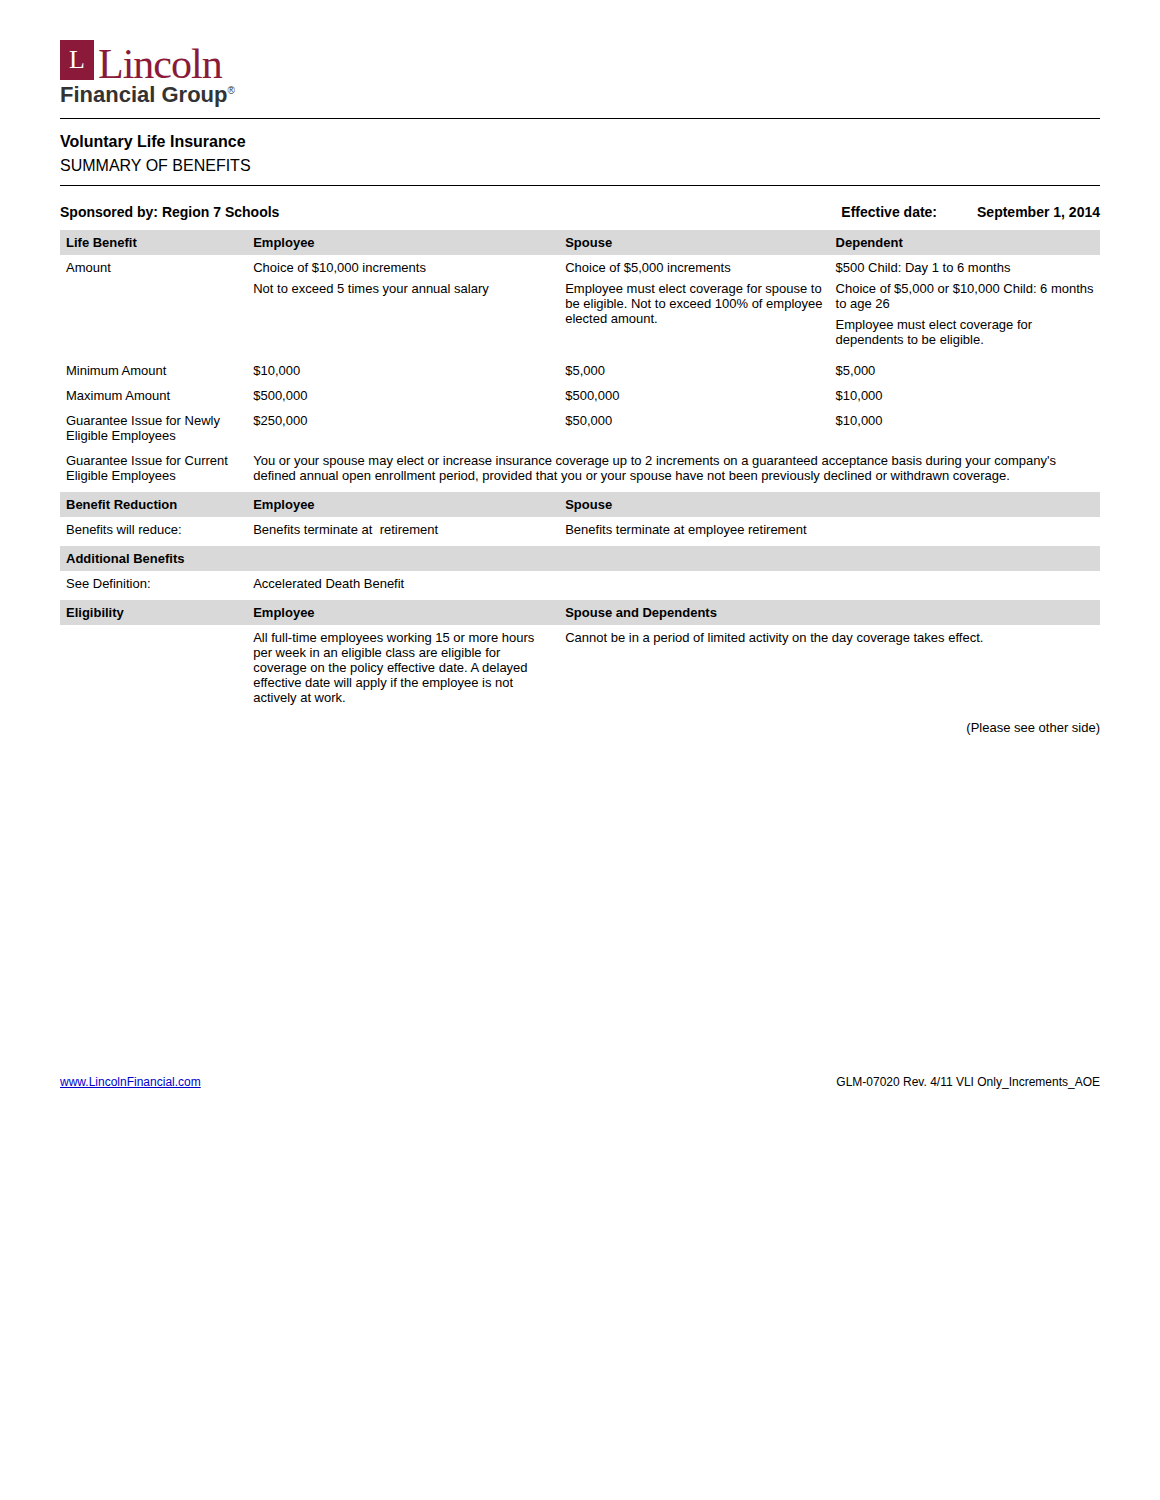LLincoln
Financial Group®
Voluntary Life Insurance
SUMMARY OF BENEFITS
Sponsored by: Region 7 Schools
Effective date: September 1, 2014
| Life Benefit | Employee | Spouse | Dependent |
| --- | --- | --- | --- |
| Amount | Choice of $10,000 increments Not to exceed 5 times your annual salary | Choice of $5,000 increments Employee must elect coverage for spouse to be eligible. Not to exceed 100% of employee elected amount. | $500 Child: Day 1 to 6 months Choice of $5,000 or $10,000 Child: 6 months to age 26 Employee must elect coverage for dependents to be eligible. |
| Minimum Amount | $10,000 | $5,000 | $5,000 |
| Maximum Amount | $500,000 | $500,000 | $10,000 |
| Guarantee Issue for Newly Eligible Employees | $250,000 | $50,000 | $10,000 |
| Guarantee Issue for Current Eligible Employees | You or your spouse may elect or increase insurance coverage up to 2 increments on a guaranteed acceptance basis during your company's defined annual open enrollment period, provided that you or your spouse have not been previously declined or withdrawn coverage. |
| Benefit Reduction | Employee | Spouse | |
| --- | --- | --- | --- |
| Benefits will reduce: | Benefits terminate at retirement | Benefits terminate at employee retirement | |
| Additional Benefits |
| --- |
| See Definition: | Accelerated Death Benefit |
| Eligibility | Employee | Spouse and Dependents |
| --- | --- | --- |
| | All full-time employees working 15 or more hours per week in an eligible class are eligible for coverage on the policy effective date. A delayed effective date will apply if the employee is not actively at work. | Cannot be in a period of limited activity on the day coverage takes effect. |
(Please see other side)
www.LincolnFinancial.com
GLM-07020 Rev. 4/11 VLI Only_Increments_AOE